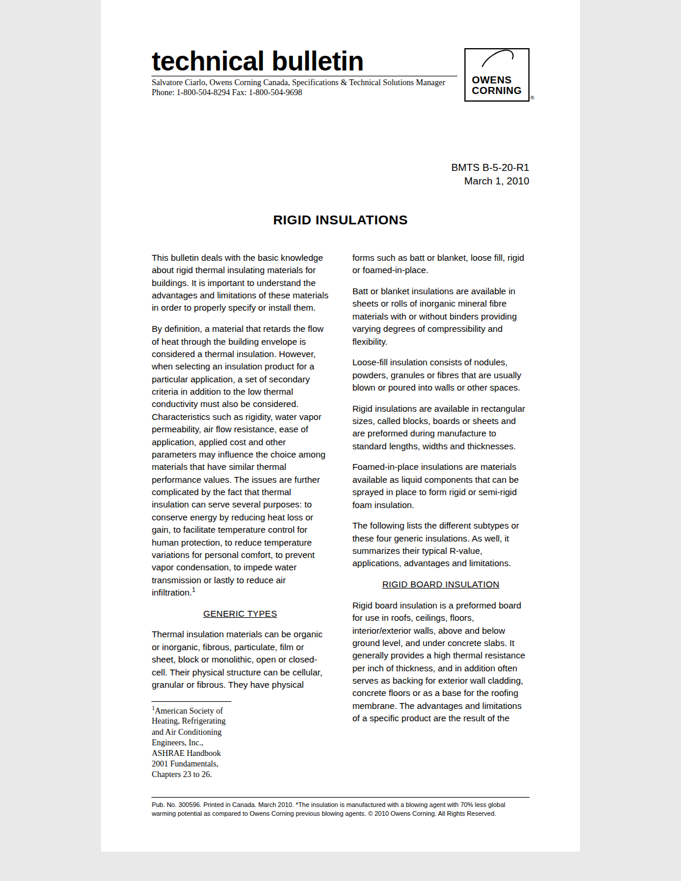technical bulletin
Salvatore Ciarlo, Owens Corning Canada, Specifications & Technical Solutions Manager
Phone: 1-800-504-8294 Fax: 1-800-504-9698
OWENS
CORNING ®
BMTS B-5-20-R1
March 1, 2010
RIGID INSULATIONS
This bulletin deals with the basic knowledge about rigid thermal insulating materials for buildings. It is important to understand the advantages and limitations of these materials in order to properly specify or install them.
By definition, a material that retards the flow of heat through the building envelope is considered a thermal insulation. However, when selecting an insulation product for a particular application, a set of secondary criteria in addition to the low thermal conductivity must also be considered. Characteristics such as rigidity, water vapor permeability, air flow resistance, ease of application, applied cost and other parameters may influence the choice among materials that have similar thermal performance values. The issues are further complicated by the fact that thermal insulation can serve several purposes: to conserve energy by reducing heat loss or gain, to facilitate temperature control for human protection, to reduce temperature variations for personal comfort, to prevent vapor condensation, to impede water transmission or lastly to reduce air infiltration.1
GENERIC TYPES
Thermal insulation materials can be organic or inorganic, fibrous, particulate, film or sheet, block or monolithic, open or closed-cell. Their physical structure can be cellular, granular or fibrous. They have physical
1American Society of Heating, Refrigerating and Air Conditioning Engineers, Inc., ASHRAE Handbook 2001 Fundamentals, Chapters 23 to 26.
forms such as batt or blanket, loose fill, rigid or foamed-in-place.
Batt or blanket insulations are available in sheets or rolls of inorganic mineral fibre materials with or without binders providing varying degrees of compressibility and flexibility.
Loose-fill insulation consists of nodules, powders, granules or fibres that are usually blown or poured into walls or other spaces.
Rigid insulations are available in rectangular sizes, called blocks, boards or sheets and are preformed during manufacture to standard lengths, widths and thicknesses.
Foamed-in-place insulations are materials available as liquid components that can be sprayed in place to form rigid or semi-rigid foam insulation.
The following lists the different subtypes or these four generic insulations. As well, it summarizes their typical R-value, applications, advantages and limitations.
RIGID BOARD INSULATION
Rigid board insulation is a preformed board for use in roofs, ceilings, floors, interior/exterior walls, above and below ground level, and under concrete slabs. It generally provides a high thermal resistance per inch of thickness, and in addition often serves as backing for exterior wall cladding, concrete floors or as a base for the roofing membrane. The advantages and limitations of a specific product are the result of the
Pub. No. 300596. Printed in Canada. March 2010. *The insulation is manufactured with a blowing agent with 70% less global warming potential as compared to Owens Corning previous blowing agents. © 2010 Owens Corning. All Rights Reserved.